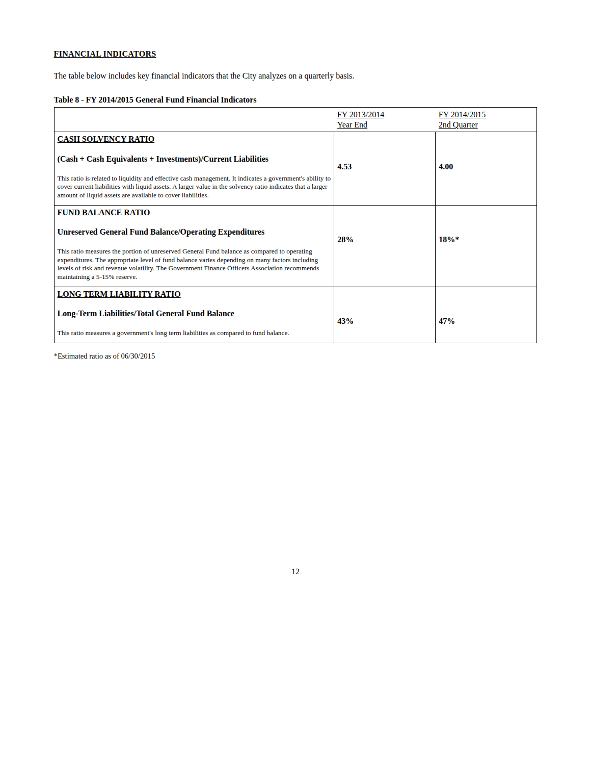FINANCIAL INDICATORS
The table below includes key financial indicators that the City analyzes on a quarterly basis.
Table 8 - FY 2014/2015 General Fund Financial Indicators
| | FY 2013/2014 Year End | FY 2014/2015 2nd Quarter |
| --- | --- | --- |
| CASH SOLVENCY RATIO (Cash + Cash Equivalents + Investments)/Current Liabilities This ratio is related to liquidity and effective cash management. It indicates a government's ability to cover current liabilities with liquid assets. A larger value in the solvency ratio indicates that a larger amount of liquid assets are available to cover liabilities. | 4.53 | 4.00 |
| FUND BALANCE RATIO Unreserved General Fund Balance/Operating Expenditures This ratio measures the portion of unreserved General Fund balance as compared to operating expenditures. The appropriate level of fund balance varies depending on many factors including levels of risk and revenue volatility. The Government Finance Officers Association recommends maintaining a 5-15% reserve. | 28% | 18%* |
| LONG TERM LIABILITY RATIO Long-Term Liabilities/Total General Fund Balance This ratio measures a government's long term liabilities as compared to fund balance. | 43% | 47% |
*Estimated ratio as of 06/30/2015
12